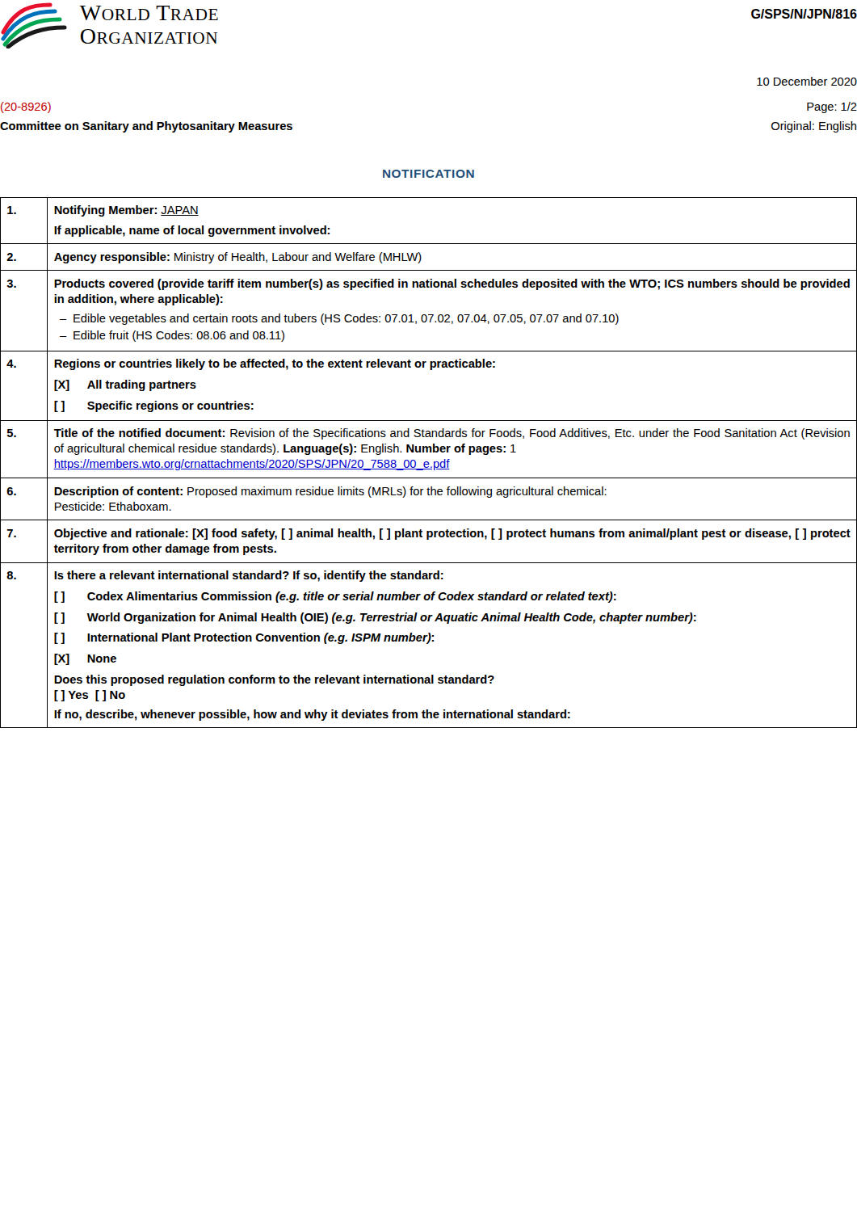WORLD TRADE
ORGANIZATION
G/SPS/N/JPN/816
10 December 2020
(20-8926)
Page: 1/2
Committee on Sanitary and Phytosanitary Measures
Original: English
NOTIFICATION
| 1. | Notifying Member: JAPAN If applicable, name of local government involved: |
| 2. | Agency responsible: Ministry of Health, Labour and Welfare (MHLW) |
| 3. | Products covered (provide tariff item number(s) as specified in national schedules deposited with the WTO; ICS numbers should be provided in addition, where applicable): Edible vegetables and certain roots and tubers (HS Codes: 07.01, 07.02, 07.04, 07.05, 07.07 and 07.10) Edible fruit (HS Codes: 08.06 and 08.11) |
| 4. | Regions or countries likely to be affected, to the extent relevant or practicable: [X] All trading partners [ ] Specific regions or countries: |
| 5. | Title of the notified document: Revision of the Specifications and Standards for Foods, Food Additives, Etc. under the Food Sanitation Act (Revision of agricultural chemical residue standards). Language(s): English. Number of pages: 1 https://members.wto.org/crnattachments/2020/SPS/JPN/20_7588_00_e.pdf |
| 6. | Description of content: Proposed maximum residue limits (MRLs) for the following agricultural chemical: Pesticide: Ethaboxam. |
| 7. | Objective and rationale: [X] food safety, [ ] animal health, [ ] plant protection, [ ] protect humans from animal/plant pest or disease, [ ] protect territory from other damage from pests. |
| 8. | Is there a relevant international standard? If so, identify the standard: [ ] Codex Alimentarius Commission (e.g. title or serial number of Codex standard or related text) : [ ] World Organization for Animal Health (OIE) (e.g. Terrestrial or Aquatic Animal Health Code, chapter number) : [ ] International Plant Protection Convention (e.g. ISPM number) : [X] None Does this proposed regulation conform to the relevant international standard? [ ] Yes [ ] No If no, describe, whenever possible, how and why it deviates from the international standard: |